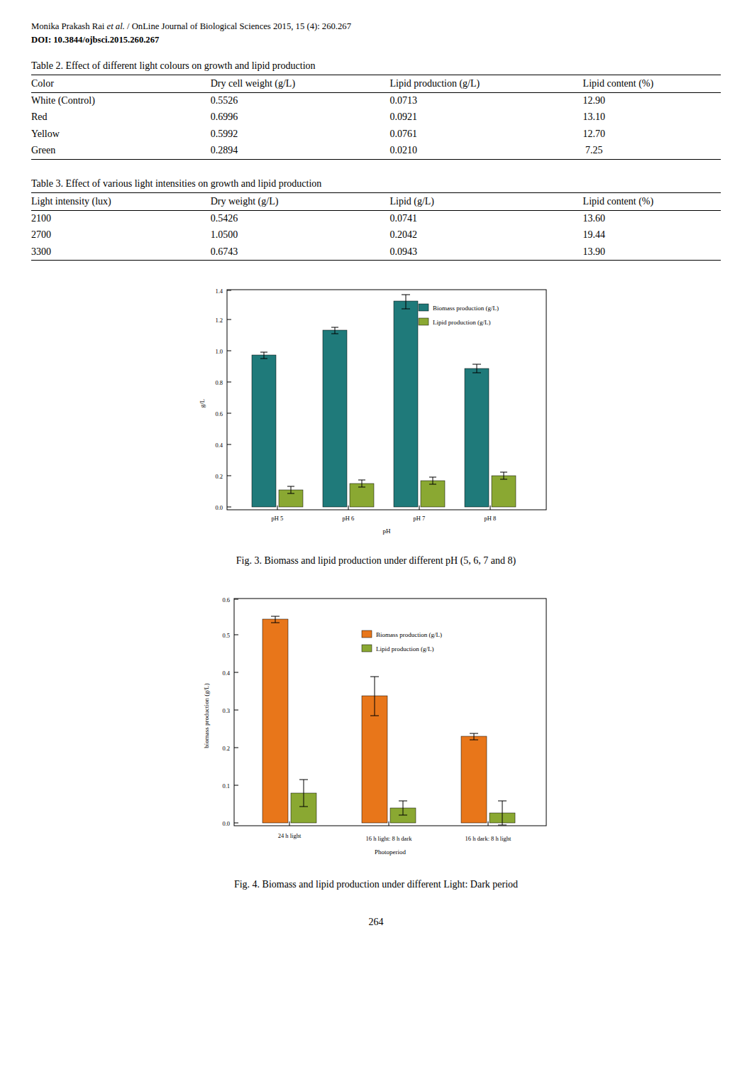Monika Prakash Rai et al. / OnLine Journal of Biological Sciences 2015, 15 (4): 260.267
DOI: 10.3844/ojbsci.2015.260.267
Table 2. Effect of different light colours on growth and lipid production
| Color | Dry cell weight (g/L) | Lipid production (g/L) | Lipid content (%) |
| --- | --- | --- | --- |
| White (Control) | 0.5526 | 0.0713 | 12.90 |
| Red | 0.6996 | 0.0921 | 13.10 |
| Yellow | 0.5992 | 0.0761 | 12.70 |
| Green | 0.2894 | 0.0210 | 7.25 |
Table 3. Effect of various light intensities on growth and lipid production
| Light intensity (lux) | Dry weight (g/L) | Lipid (g/L) | Lipid content (%) |
| --- | --- | --- | --- |
| 2100 | 0.5426 | 0.0741 | 13.60 |
| 2700 | 1.0500 | 0.2042 | 19.44 |
| 3300 | 0.6743 | 0.0943 | 13.90 |
0.0 0.2 0.4 0.6 0.8 1.0 1.2 1.4 g/L pH 5 pH 6 pH 7 pH 8 pH Biomass production (g/L) Lipid production (g/L)
Fig. 3. Biomass and lipid production under different pH (5, 6, 7 and 8)
0.0 0.1 0.2 0.3 0.4 0.5 0.6 biomass production (g/L) 24 h light 16 h light: 8 h dark 16 h dark: 8 h light Photoperiod Biomass production (g/L) Lipid production (g/L)
Fig. 4. Biomass and lipid production under different Light: Dark period
264